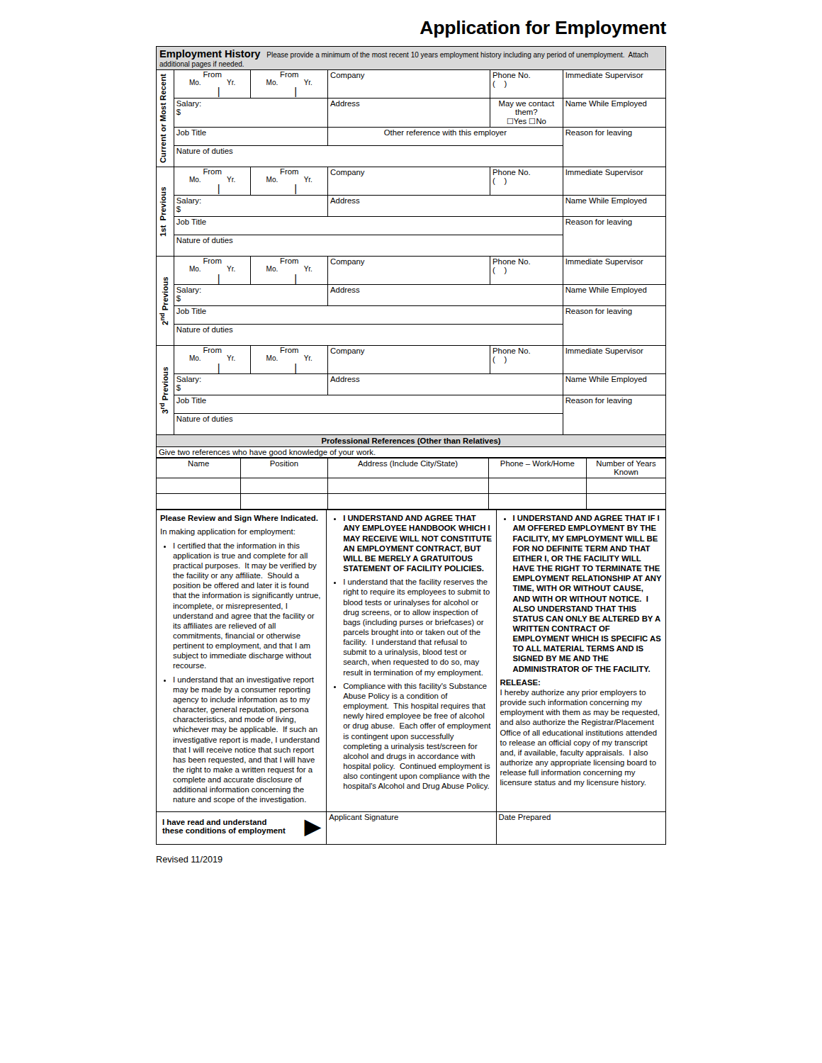Application for Employment
| Employment History Please provide a minimum of the most recent 10 years employment history including any period of unemployment. Attach additional pages if needed. |
| Current or Most Recent | From Mo. Yr. / | From Mo. Yr. / | Company | Phone No. ( ) | Immediate Supervisor |
| Salary: $ | Address | May we contact them? ☐ Yes ☐ No | Name While Employed |
| Job Title | Other reference with this employer | Reason for leaving |
| Nature of duties |
| 1st Previous | From Mo. Yr. / | From Mo. Yr. / | Company | Phone No. ( ) | Immediate Supervisor |
| Salary: $ | Address | Name While Employed |
| Job Title | Reason for leaving |
| Nature of duties |
| 2 nd Previous | From Mo. Yr. / | From Mo. Yr. / | Company | Phone No. ( ) | Immediate Supervisor |
| Salary: $ | Address | Name While Employed |
| Job Title | Reason for leaving |
| Nature of duties |
| 3 rd Previous | From Mo. Yr. / | From Mo. Yr. / | Company | Phone No. ( ) | Immediate Supervisor |
| Salary: $ | Address | Name While Employed |
| Job Title | Reason for leaving |
| Nature of duties |
| Professional References (Other than Relatives) |
| Give two references who have good knowledge of your work. |
| Name | Position | Address (Include City/State) | Phone – Work/Home | Number of Years Known |
| Please Review and Sign Where Indicated. In making application for employment: I certified that the information in this application is true and complete for all practical purposes. It may be verified by the facility or any affiliate. Should a position be offered and later it is found that the information is significantly untrue, incomplete, or misrepresented, I understand and agree that the facility or its affiliates are relieved of all commitments, financial or otherwise pertinent to employment, and that I am subject to immediate discharge without recourse. I understand that an investigative report may be made by a consumer reporting agency to include information as to my character, general reputation, persona characteristics, and mode of living, whichever may be applicable. If such an investigative report is made, I understand that I will receive notice that such report has been requested, and that I will have the right to make a written request for a complete and accurate disclosure of additional information concerning the nature and scope of the investigation. | I UNDERSTAND AND AGREE THAT ANY EMPLOYEE HANDBOOK WHICH I MAY RECEIVE WILL NOT CONSTITUTE AN EMPLOYMENT CONTRACT, BUT WILL BE MERELY A GRATUITOUS STATEMENT OF FACILITY POLICIES. I understand that the facility reserves the right to require its employees to submit to blood tests or urinalyses for alcohol or drug screens, or to allow inspection of bags (including purses or briefcases) or parcels brought into or taken out of the facility. I understand that refusal to submit to a urinalysis, blood test or search, when requested to do so, may result in termination of my employment. Compliance with this facility's Substance Abuse Policy is a condition of employment. This hospital requires that newly hired employee be free of alcohol or drug abuse. Each offer of employment is contingent upon successfully completing a urinalysis test/screen for alcohol and drugs in accordance with hospital policy. Continued employment is also contingent upon compliance with the hospital's Alcohol and Drug Abuse Policy. | I UNDERSTAND AND AGREE THAT IF I AM OFFERED EMPLOYMENT BY THE FACILITY, MY EMPLOYMENT WILL BE FOR NO DEFINITE TERM AND THAT EITHER I, OR THE FACILITY WILL HAVE THE RIGHT TO TERMINATE THE EMPLOYMENT RELATIONSHIP AT ANY TIME, WITH OR WITHOUT CAUSE, AND WITH OR WITHOUT NOTICE. I ALSO UNDERSTAND THAT THIS STATUS CAN ONLY BE ALTERED BY A WRITTEN CONTRACT OF EMPLOYMENT WHICH IS SPECIFIC AS TO ALL MATERIAL TERMS AND IS SIGNED BY ME AND THE ADMINISTRATOR OF THE FACILITY. RELEASE: I hereby authorize any prior employers to provide such information concerning my employment with them as may be requested, and also authorize the Registrar/Placement Office of all educational institutions attended to release an official copy of my transcript and, if available, faculty appraisals. I also authorize any appropriate licensing board to release full information concerning my licensure status and my licensure history. |
| / I have read and understand these conditions of employment / ▶ / | Applicant Signature | Date Prepared |
Revised 11/2019